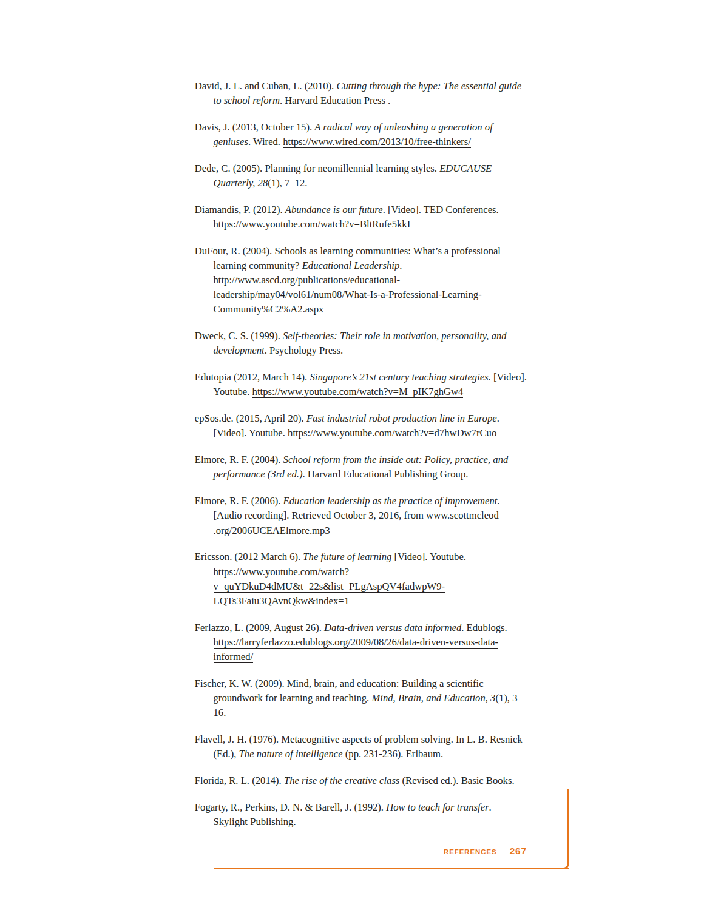David, J. L. and Cuban, L. (2010). Cutting through the hype: The essential guide to school reform. Harvard Education Press .
Davis, J. (2013, October 15). A radical way of unleashing a generation of geniuses. Wired. https://www.wired.com/2013/10/free-thinkers/
Dede, C. (2005). Planning for neomillennial learning styles. EDUCAUSE Quarterly, 28(1), 7–12.
Diamandis, P. (2012). Abundance is our future. [Video]. TED Conferences. https://www.youtube.com/watch?v=BltRufe5kkI
DuFour, R. (2004). Schools as learning communities: What’s a professional learning community? Educational Leadership. http://www.ascd.org/publications/educational-leadership/may04/vol61/num08/What-Is-a-Professional-Learning-Community%C2%A2.aspx
Dweck, C. S. (1999). Self-theories: Their role in motivation, personality, and development. Psychology Press.
Edutopia (2012, March 14). Singapore’s 21st century teaching strategies. [Video]. Youtube. https://www.youtube.com/watch?v=M_pIK7ghGw4
epSos.de. (2015, April 20). Fast industrial robot production line in Europe. [Video]. Youtube. https://www.youtube.com/watch?v=d7hwDw7rCuo
Elmore, R. F. (2004). School reform from the inside out: Policy, practice, and performance (3rd ed.). Harvard Educational Publishing Group.
Elmore, R. F. (2006). Education leadership as the practice of improvement. [Audio recording]. Retrieved October 3, 2016, from www.scottmcleod .org/2006UCEAElmore.mp3
Ericsson. (2012 March 6). The future of learning [Video]. Youtube. https://www.youtube.com/watch?v=quYDkuD4dMU&t=22s&list=PLgAspQV4fadwpW9-LQTs3Faiu3QAvnQkw&index=1
Ferlazzo, L. (2009, August 26). Data-driven versus data informed. Edublogs. https://larryferlazzo.edublogs.org/2009/08/26/data-driven-versus-data-informed/
Fischer, K. W. (2009). Mind, brain, and education: Building a scientific groundwork for learning and teaching. Mind, Brain, and Education, 3(1), 3–16.
Flavell, J. H. (1976). Metacognitive aspects of problem solving. In L. B. Resnick (Ed.), The nature of intelligence (pp. 231-236). Erlbaum.
Florida, R. L. (2014). The rise of the creative class (Revised ed.). Basic Books.
Fogarty, R., Perkins, D. N. & Barell, J. (1992). How to teach for transfer. Skylight Publishing.
References 267